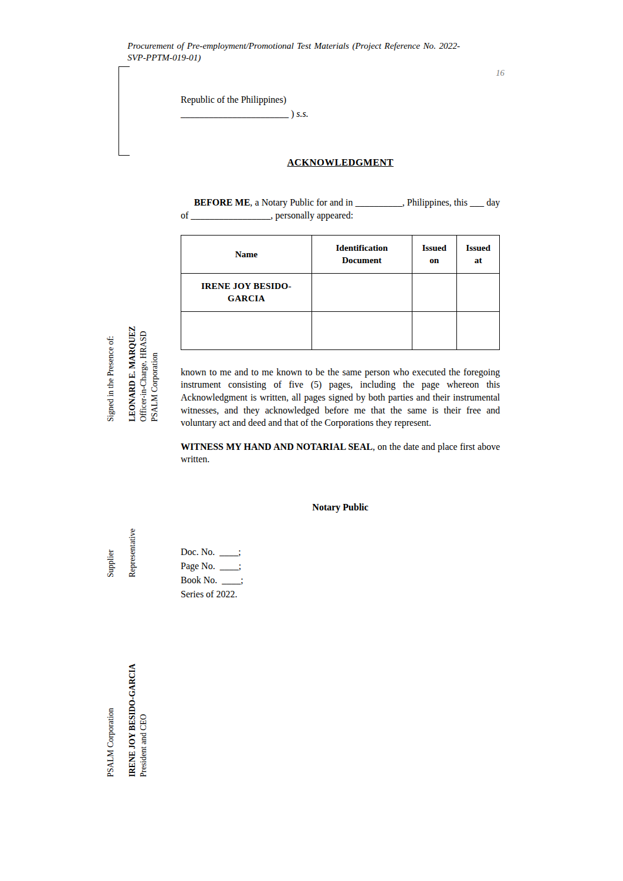Procurement of Pre-employment/Promotional Test Materials (Project Reference No. 2022-SVP-PPTM-019-01)
16
Signed in the Presence of:
LEONARD E. MARQUEZ
Officer-in-Charge, HRASD
PSALM Corporation
Supplier
Representative
PSALM Corporation
IRENE JOY BESIDO-GARCIA
President and CEO
Republic of the Philippines)
_______________________ ) s.s.
ACKNOWLEDGMENT
BEFORE ME, a Notary Public for and in __________, Philippines, this ___ day of _________________, personally appeared:
| Name | Identification Document | Issued on | Issued at |
| --- | --- | --- | --- |
| IRENE JOY BESIDO-GARCIA | | | |
known to me and to me known to be the same person who executed the foregoing instrument consisting of five (5) pages, including the page whereon this Acknowledgment is written, all pages signed by both parties and their instrumental witnesses, and they acknowledged before me that the same is their free and voluntary act and deed and that of the Corporations they represent.
WITNESS MY HAND AND NOTARIAL SEAL, on the date and place first above written.
Notary Public
Doc. No. ____;
Page No. ____;
Book No. ____;
Series of 2022.